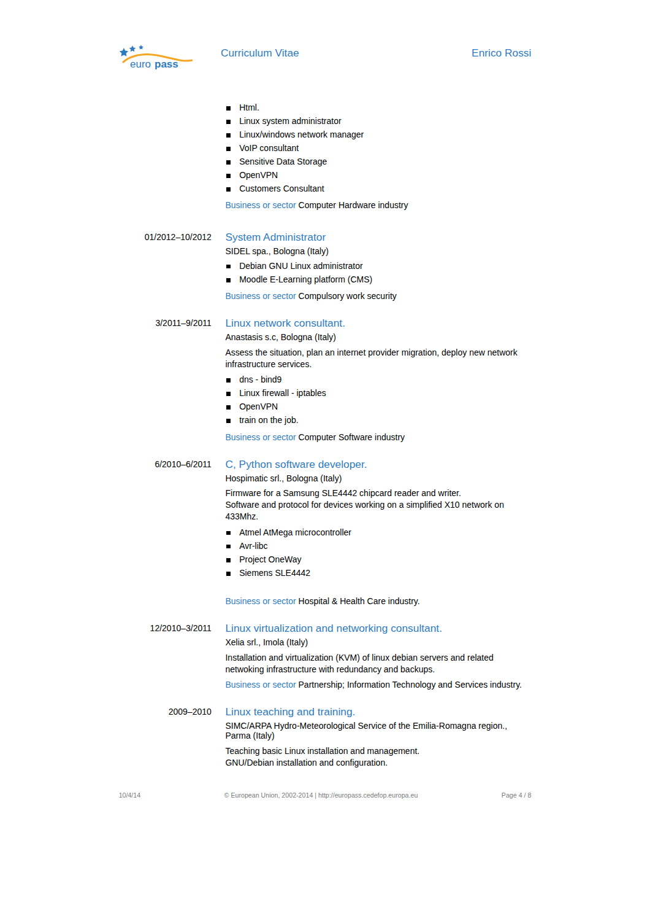euro pass
Curriculum Vitae
Enrico Rossi
Html.
Linux system administrator
Linux/windows network manager
VoIP consultant
Sensitive Data Storage
OpenVPN
Customers Consultant
Business or sector Computer Hardware industry
01/2012–10/2012
System Administrator
SIDEL spa., Bologna (Italy)
Debian GNU Linux administrator
Moodle E-Learning platform (CMS)
Business or sector Compulsory work security
3/2011–9/2011
Linux network consultant.
Anastasis s.c, Bologna (Italy)
Assess the situation, plan an internet provider migration, deploy new network infrastructure services.
dns - bind9
Linux firewall - iptables
OpenVPN
train on the job.
Business or sector Computer Software industry
6/2010–6/2011
C, Python software developer.
Hospimatic srl., Bologna (Italy)
Firmware for a Samsung SLE4442 chipcard reader and writer.
Software and protocol for devices working on a simplified X10 network on 433Mhz.
Atmel AtMega microcontroller
Avr-libc
Project OneWay
Siemens SLE4442
Business or sector Hospital & Health Care industry.
12/2010–3/2011
Linux virtualization and networking consultant.
Xelia srl., Imola (Italy)
Installation and virtualization (KVM) of linux debian servers and related netwoking infrastructure with redundancy and backups.
Business or sector Partnership; Information Technology and Services industry.
2009–2010
Linux teaching and training.
SIMC/ARPA Hydro-Meteorological Service of the Emilia-Romagna region., Parma (Italy)
Teaching basic Linux installation and management.
GNU/Debian installation and configuration.
10/4/14
© European Union, 2002-2014 | http://europass.cedefop.europa.eu
Page 4 / 8